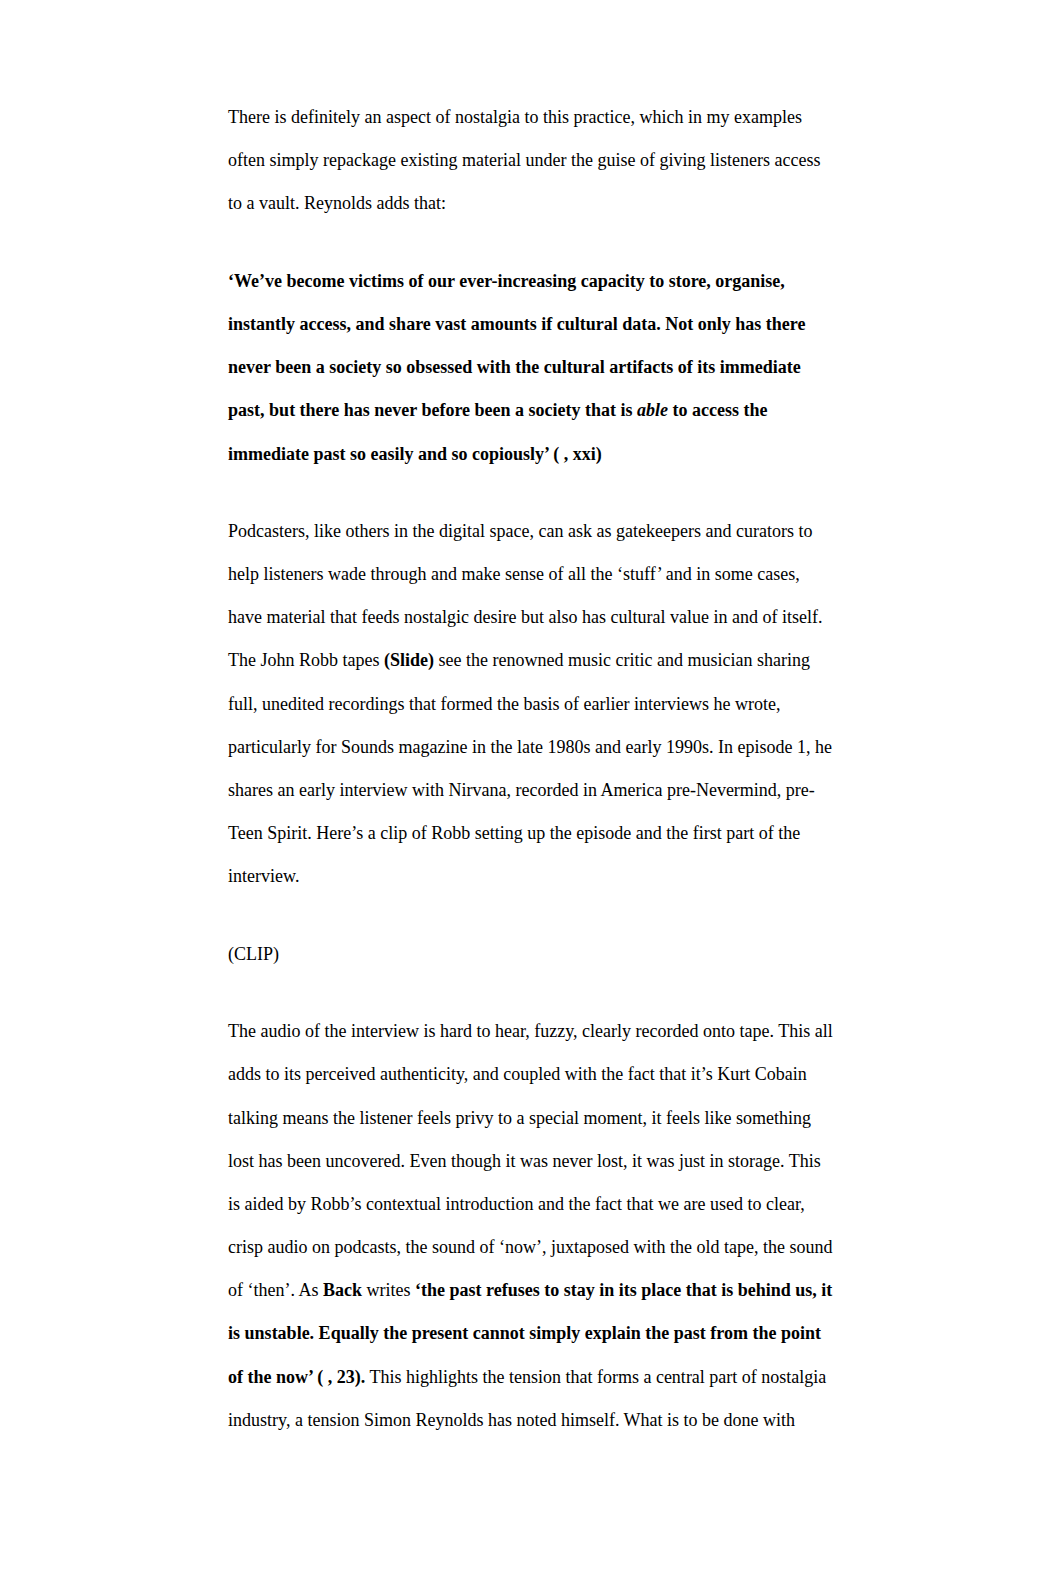There is definitely an aspect of nostalgia to this practice, which in my examples often simply repackage existing material under the guise of giving listeners access to a vault. Reynolds adds that:
‘We’ve become victims of our ever-increasing capacity to store, organise, instantly access, and share vast amounts if cultural data. Not only has there never been a society so obsessed with the cultural artifacts of its immediate past, but there has never before been a society that is able to access the immediate past so easily and so copiously’ ( , xxi)
Podcasters, like others in the digital space, can ask as gatekeepers and curators to help listeners wade through and make sense of all the ‘stuff’ and in some cases, have material that feeds nostalgic desire but also has cultural value in and of itself. The John Robb tapes (Slide) see the renowned music critic and musician sharing full, unedited recordings that formed the basis of earlier interviews he wrote, particularly for Sounds magazine in the late 1980s and early 1990s. In episode 1, he shares an early interview with Nirvana, recorded in America pre-Nevermind, pre-Teen Spirit. Here’s a clip of Robb setting up the episode and the first part of the interview.
(CLIP)
The audio of the interview is hard to hear, fuzzy, clearly recorded onto tape. This all adds to its perceived authenticity, and coupled with the fact that it’s Kurt Cobain talking means the listener feels privy to a special moment, it feels like something lost has been uncovered. Even though it was never lost, it was just in storage. This is aided by Robb’s contextual introduction and the fact that we are used to clear, crisp audio on podcasts, the sound of ‘now’, juxtaposed with the old tape, the sound of ‘then’. As Back writes ‘the past refuses to stay in its place that is behind us, it is unstable. Equally the present cannot simply explain the past from the point of the now’ ( , 23). This highlights the tension that forms a central part of nostalgia industry, a tension Simon Reynolds has noted himself. What is to be done with